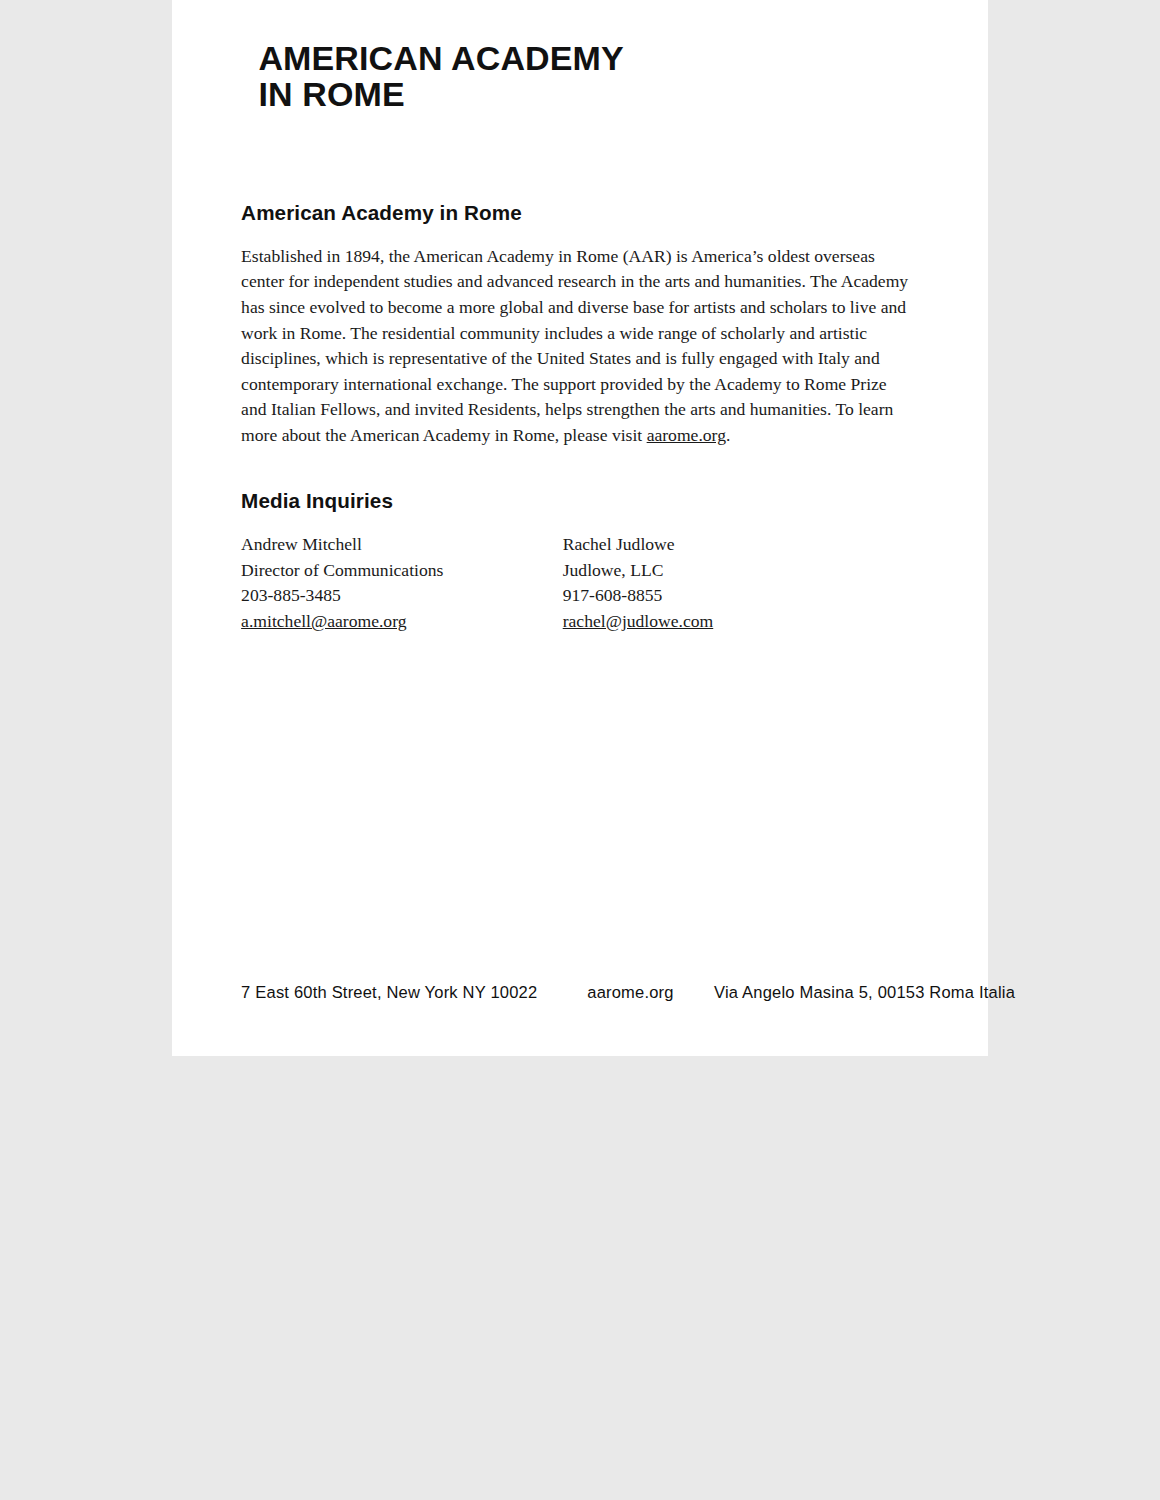American Academy in Rome
American Academy in Rome
Established in 1894, the American Academy in Rome (AAR) is America’s oldest overseas center for independent studies and advanced research in the arts and humanities. The Academy has since evolved to become a more global and diverse base for artists and scholars to live and work in Rome. The residential community includes a wide range of scholarly and artistic disciplines, which is representative of the United States and is fully engaged with Italy and contemporary international exchange. The support provided by the Academy to Rome Prize and Italian Fellows, and invited Residents, helps strengthen the arts and humanities. To learn more about the American Academy in Rome, please visit aarome.org.
Media Inquiries
Andrew Mitchell
Director of Communications
203-885-3485
a.mitchell@aarome.org
Rachel Judlowe
Judlowe, LLC
917-608-8855
rachel@judlowe.com
7 East 60th Street, New York NY 10022 aarome.org Via Angelo Masina 5, 00153 Roma Italia